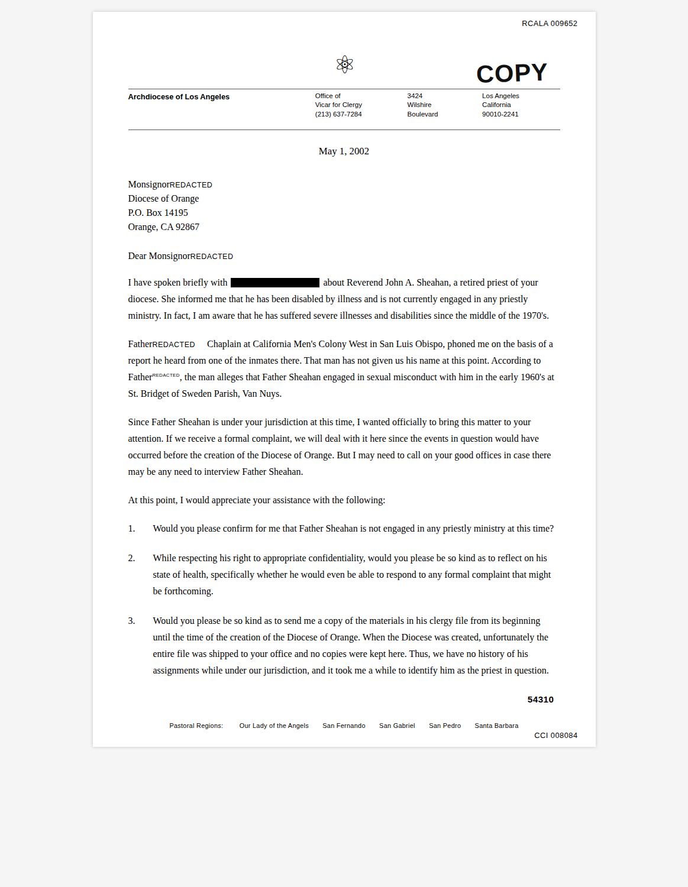RCALA 009652
⚛
COPY
Archdiocese of Los Angeles
Office of
Vicar for Clergy
(213) 637-7284
3424
Wilshire
Boulevard
Los Angeles
California
90010-2241
May 1, 2002
MonsignorREDACTED
Diocese of Orange
P.O. Box 14195
Orange, CA 92867
Dear MonsignorREDACTED
I have spoken briefly with about Reverend John A. Sheahan, a retired priest of your diocese. She informed me that he has been disabled by illness and is not currently engaged in any priestly ministry. In fact, I am aware that he has suffered severe illnesses and disabilities since the middle of the 1970's.
FatherREDACTED Chaplain at California Men's Colony West in San Luis Obispo, phoned me on the basis of a report he heard from one of the inmates there. That man has not given us his name at this point. According to FatherREDACTED, the man alleges that Father Sheahan engaged in sexual misconduct with him in the early 1960's at St. Bridget of Sweden Parish, Van Nuys.
Since Father Sheahan is under your jurisdiction at this time, I wanted officially to bring this matter to your attention. If we receive a formal complaint, we will deal with it here since the events in question would have occurred before the creation of the Diocese of Orange. But I may need to call on your good offices in case there may be any need to interview Father Sheahan.
At this point, I would appreciate your assistance with the following:
Would you please confirm for me that Father Sheahan is not engaged in any priestly ministry at this time?
While respecting his right to appropriate confidentiality, would you please be so kind as to reflect on his state of health, specifically whether he would even be able to respond to any formal complaint that might be forthcoming.
Would you please be so kind as to send me a copy of the materials in his clergy file from its beginning until the time of the creation of the Diocese of Orange. When the Diocese was created, unfortunately the entire file was shipped to your office and no copies were kept here. Thus, we have no history of his assignments while under our jurisdiction, and it took me a while to identify him as the priest in question.
54310
Pastoral Regions: Our Lady of the Angels San Fernando San Gabriel San Pedro Santa Barbara
CCI 008084